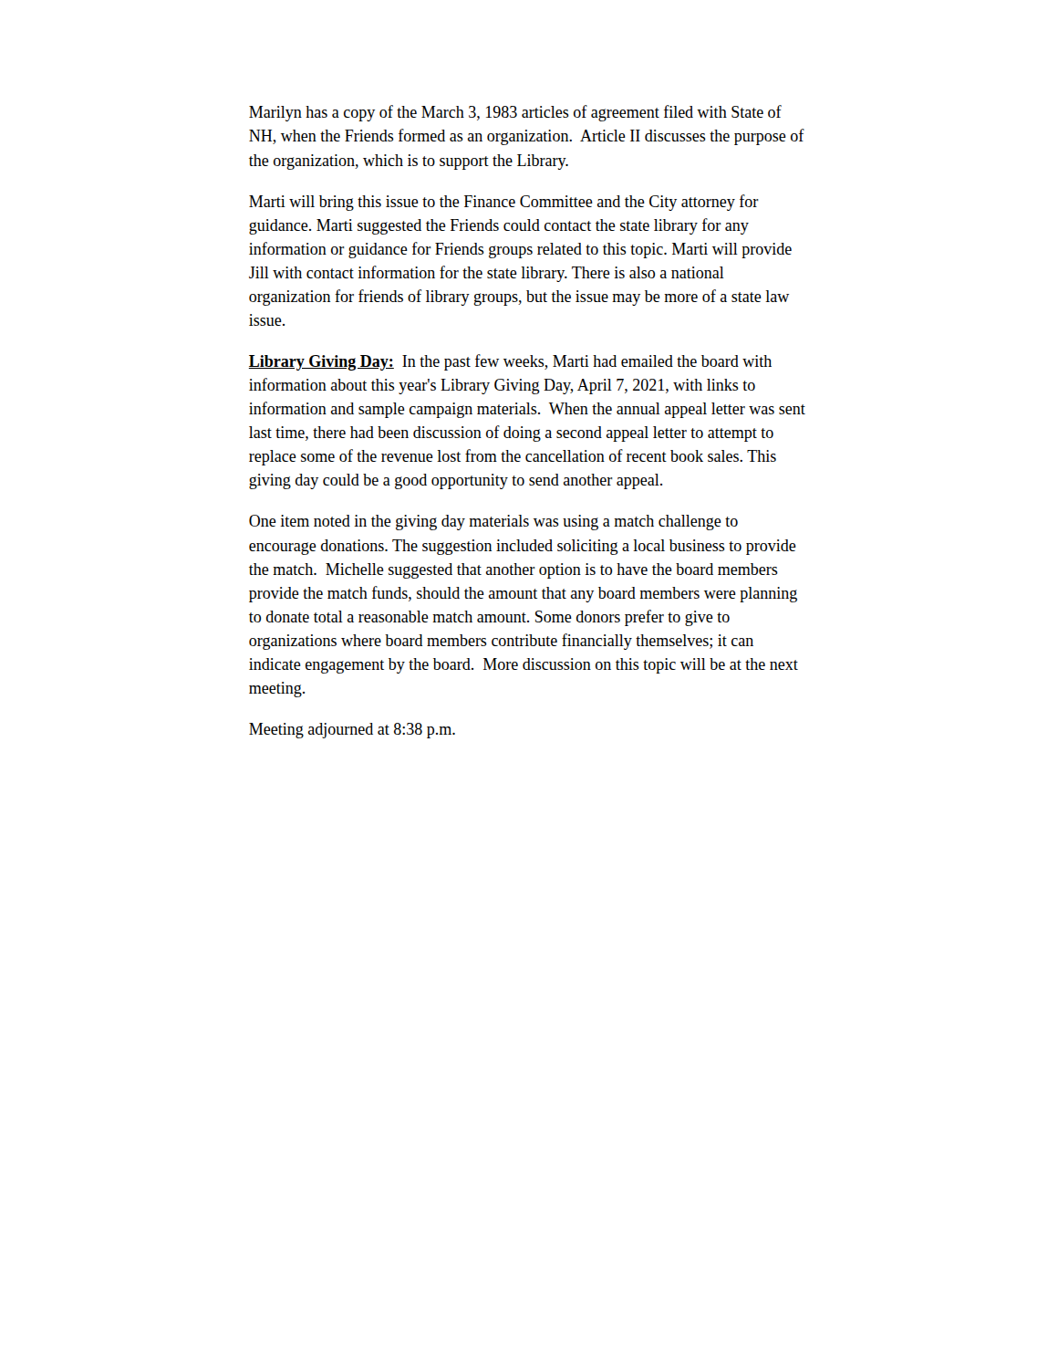Marilyn has a copy of the March 3, 1983 articles of agreement filed with State of NH, when the Friends formed as an organization. Article II discusses the purpose of the organization, which is to support the Library.
Marti will bring this issue to the Finance Committee and the City attorney for guidance. Marti suggested the Friends could contact the state library for any information or guidance for Friends groups related to this topic. Marti will provide Jill with contact information for the state library. There is also a national organization for friends of library groups, but the issue may be more of a state law issue.
Library Giving Day: In the past few weeks, Marti had emailed the board with information about this year's Library Giving Day, April 7, 2021, with links to information and sample campaign materials. When the annual appeal letter was sent last time, there had been discussion of doing a second appeal letter to attempt to replace some of the revenue lost from the cancellation of recent book sales. This giving day could be a good opportunity to send another appeal.
One item noted in the giving day materials was using a match challenge to encourage donations. The suggestion included soliciting a local business to provide the match. Michelle suggested that another option is to have the board members provide the match funds, should the amount that any board members were planning to donate total a reasonable match amount. Some donors prefer to give to organizations where board members contribute financially themselves; it can indicate engagement by the board. More discussion on this topic will be at the next meeting.
Meeting adjourned at 8:38 p.m.